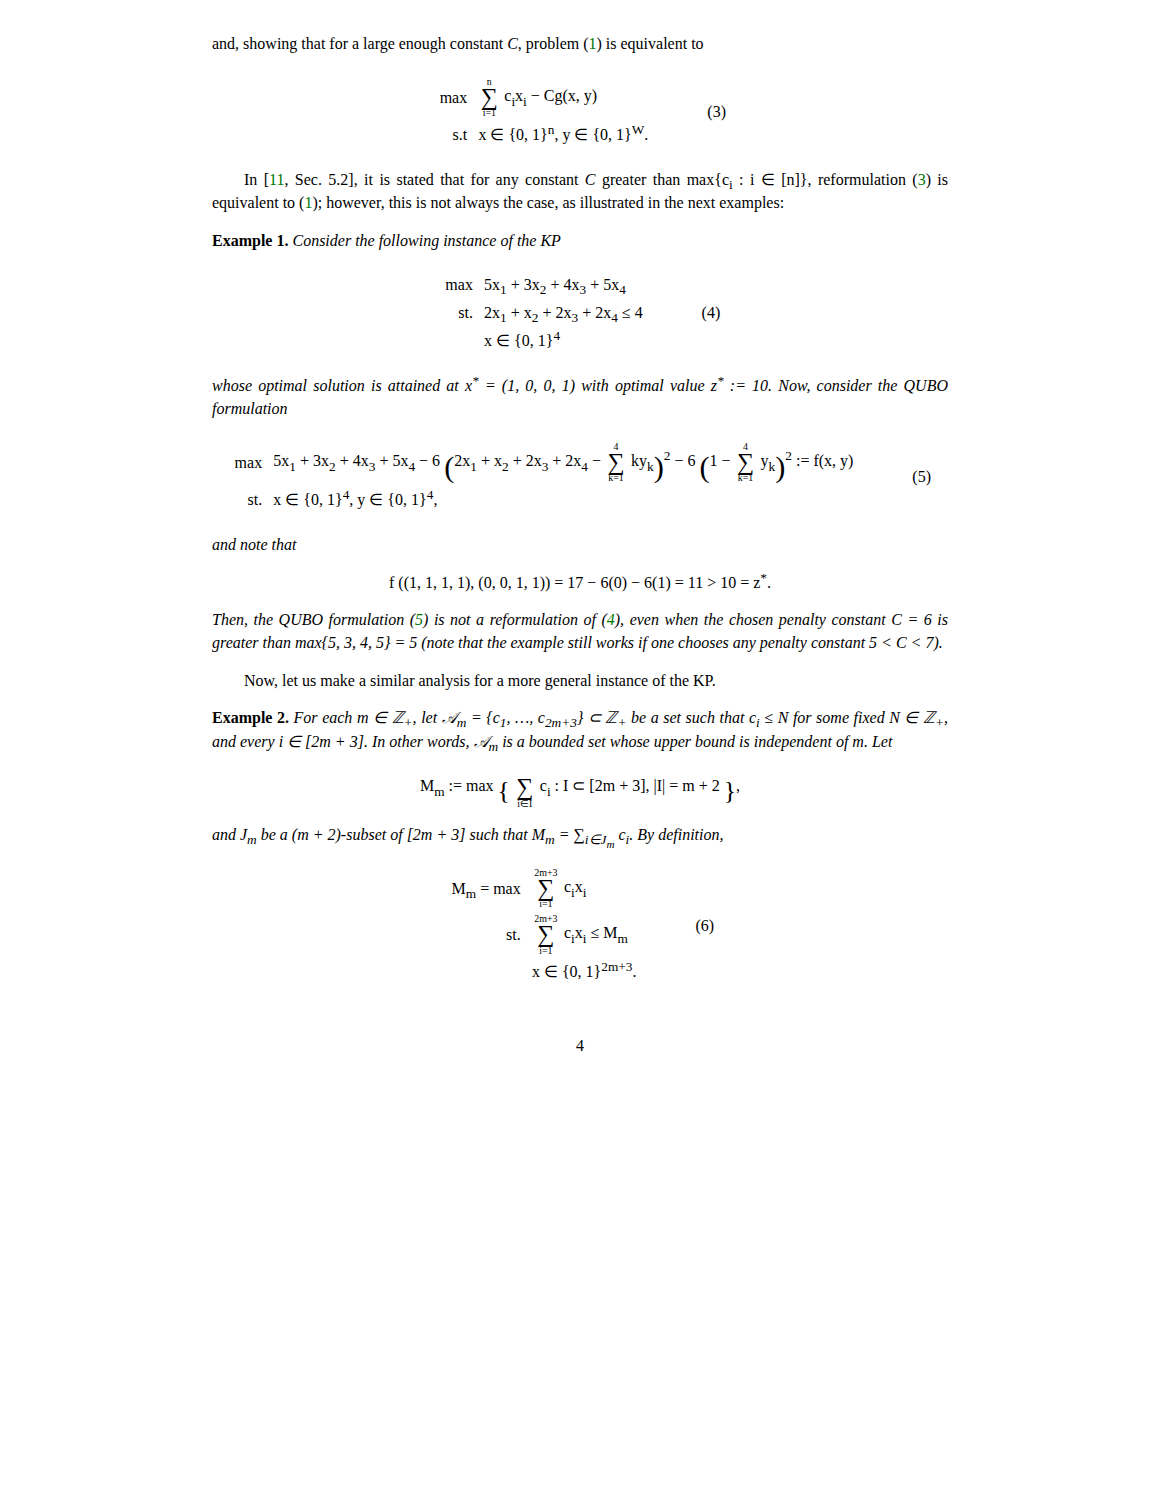and, showing that for a large enough constant C, problem (1) is equivalent to
| max | n ∑ i=1 c i x i − Cg(x, y) |
| s.t | x ∈ {0, 1} n , y ∈ {0, 1} W . |
(3)
In [11, Sec. 5.2], it is stated that for any constant C greater than max{ci : i ∈ [n]}, reformulation (3) is equivalent to (1); however, this is not always the case, as illustrated in the next examples:
Example 1. Consider the following instance of the KP
| max | 5x 1 + 3x 2 + 4x 3 + 5x 4 |
| st. | 2x 1 + x 2 + 2x 3 + 2x 4 ≤ 4 |
| | x ∈ {0, 1} 4 |
(4)
whose optimal solution is attained at x* = (1, 0, 0, 1) with optimal value z* := 10. Now, consider the QUBO formulation
| max | 5x 1 + 3x 2 + 4x 3 + 5x 4 − 6 ( 2x 1 + x 2 + 2x 3 + 2x 4 − 4 ∑ k=1 ky k ) 2 − 6 ( 1 − 4 ∑ k=1 y k ) 2 := f(x, y) |
| st. | x ∈ {0, 1} 4 , y ∈ {0, 1} 4 , |
(5)
and note that
f ((1, 1, 1, 1), (0, 0, 1, 1)) = 17 − 6(0) − 6(1) = 11 > 10 = z*.
Then, the QUBO formulation (5) is not a reformulation of (4), even when the chosen penalty constant C = 6 is greater than max{5, 3, 4, 5} = 5 (note that the example still works if one chooses any penalty constant 5 < C < 7).
Now, let us make a similar analysis for a more general instance of the KP.
Example 2. For each m ∈ ℤ+, let 𝒜m = {c1, …, c2m+3} ⊂ ℤ+ be a set such that ci ≤ N for some fixed N ∈ ℤ+, and every i ∈ [2m + 3]. In other words, 𝒜m is a bounded set whose upper bound is independent of m. Let
Mm := max { ∑i∈I ci : I ⊂ [2m + 3], |I| = m + 2 },
and Jm be a (m + 2)-subset of [2m + 3] such that Mm = ∑i∈Jm ci. By definition,
| M m = max | 2m+3 ∑ i=1 c i x i |
| st. | 2m+3 ∑ i=1 c i x i ≤ M m |
| | x ∈ {0, 1} 2m+3 . |
(6)
4